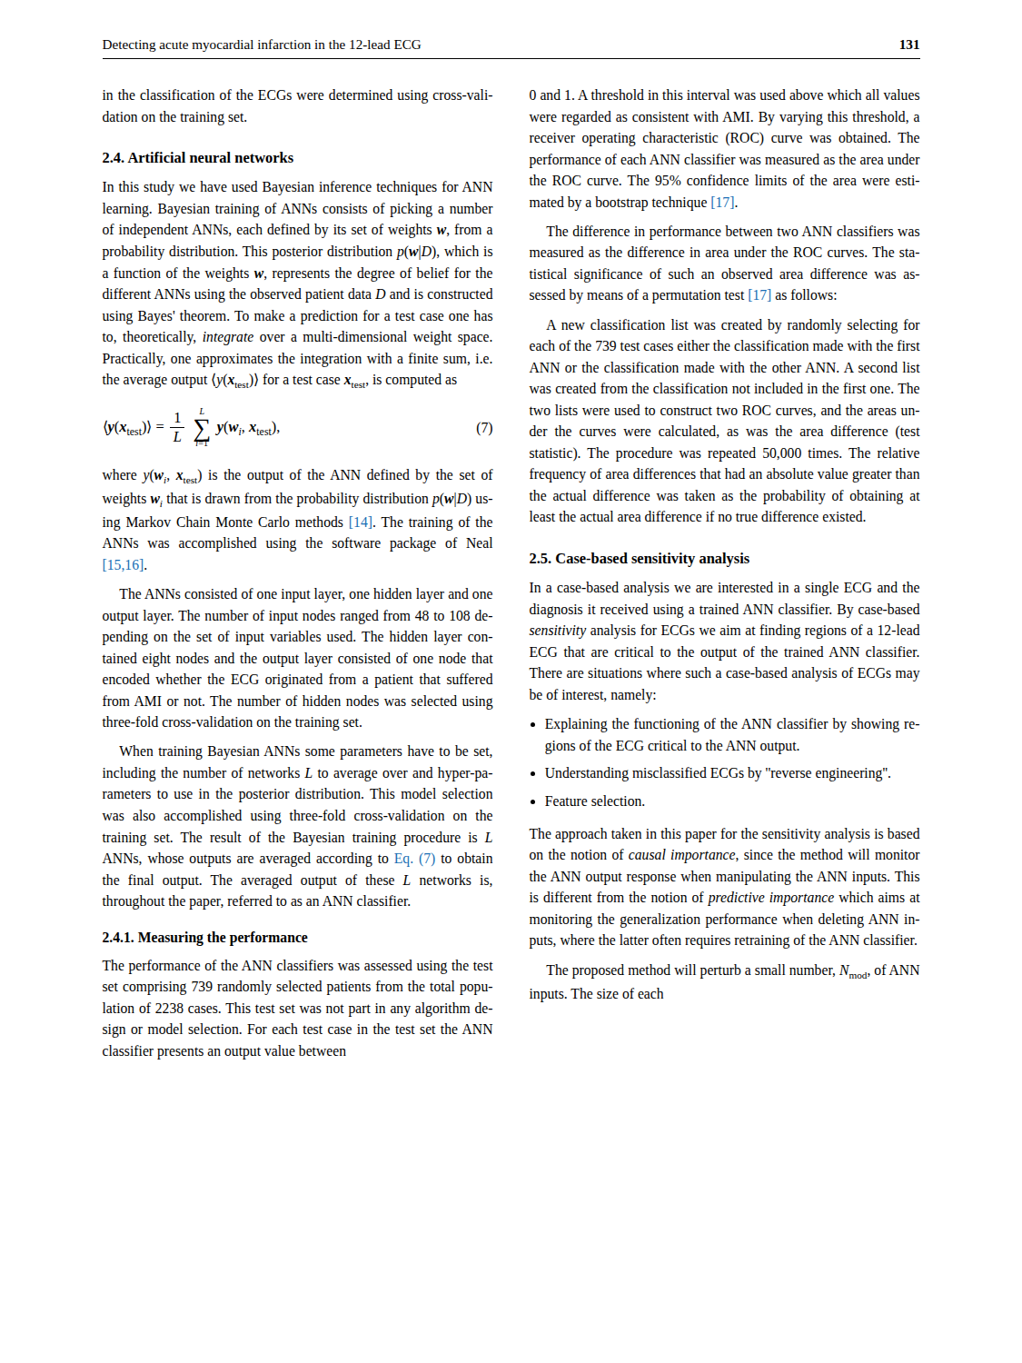Detecting acute myocardial infarction in the 12-lead ECG 131
in the classification of the ECGs were determined using cross-validation on the training set.
2.4. Artificial neural networks
In this study we have used Bayesian inference techniques for ANN learning. Bayesian training of ANNs consists of picking a number of independent ANNs, each defined by its set of weights w, from a probability distribution. This posterior distribution p(w|D), which is a function of the weights w, represents the degree of belief for the different ANNs using the observed patient data D and is constructed using Bayes' theorem. To make a prediction for a test case one has to, theoretically, integrate over a multi-dimensional weight space. Practically, one approximates the integration with a finite sum, i.e. the average output ⟨y(xtest)⟩ for a test case xtest, is computed as
⟨y(xtest)⟩ = 1 L L∑i=1 y(wi, xtest),
(7)
where y(wi, xtest) is the output of the ANN defined by the set of weights wi that is drawn from the probability distribution p(w|D) using Markov Chain Monte Carlo methods [14]. The training of the ANNs was accomplished using the software package of Neal [15,16].
The ANNs consisted of one input layer, one hidden layer and one output layer. The number of input nodes ranged from 48 to 108 depending on the set of input variables used. The hidden layer contained eight nodes and the output layer consisted of one node that encoded whether the ECG originated from a patient that suffered from AMI or not. The number of hidden nodes was selected using three-fold cross-validation on the training set.
When training Bayesian ANNs some parameters have to be set, including the number of networks L to average over and hyper-parameters to use in the posterior distribution. This model selection was also accomplished using three-fold cross-validation on the training set. The result of the Bayesian training procedure is L ANNs, whose outputs are averaged according to Eq. (7) to obtain the final output. The averaged output of these L networks is, throughout the paper, referred to as an ANN classifier.
2.4.1. Measuring the performance
The performance of the ANN classifiers was assessed using the test set comprising 739 randomly selected patients from the total population of 2238 cases. This test set was not part in any algorithm design or model selection. For each test case in the test set the ANN classifier presents an output value between
0 and 1. A threshold in this interval was used above which all values were regarded as consistent with AMI. By varying this threshold, a receiver operating characteristic (ROC) curve was obtained. The performance of each ANN classifier was measured as the area under the ROC curve. The 95% confidence limits of the area were estimated by a bootstrap technique [17].
The difference in performance between two ANN classifiers was measured as the difference in area under the ROC curves. The statistical significance of such an observed area difference was assessed by means of a permutation test [17] as follows:
A new classification list was created by randomly selecting for each of the 739 test cases either the classification made with the first ANN or the classification made with the other ANN. A second list was created from the classification not included in the first one. The two lists were used to construct two ROC curves, and the areas under the curves were calculated, as was the area difference (test statistic). The procedure was repeated 50,000 times. The relative frequency of area differences that had an absolute value greater than the actual difference was taken as the probability of obtaining at least the actual area difference if no true difference existed.
2.5. Case-based sensitivity analysis
In a case-based analysis we are interested in a single ECG and the diagnosis it received using a trained ANN classifier. By case-based sensitivity analysis for ECGs we aim at finding regions of a 12-lead ECG that are critical to the output of the trained ANN classifier. There are situations where such a case-based analysis of ECGs may be of interest, namely:
Explaining the functioning of the ANN classifier by showing regions of the ECG critical to the ANN output.
Understanding misclassified ECGs by ''reverse engineering''.
Feature selection.
The approach taken in this paper for the sensitivity analysis is based on the notion of causal importance, since the method will monitor the ANN output response when manipulating the ANN inputs. This is different from the notion of predictive importance which aims at monitoring the generalization performance when deleting ANN inputs, where the latter often requires retraining of the ANN classifier.
The proposed method will perturb a small number, Nmod, of ANN inputs. The size of each